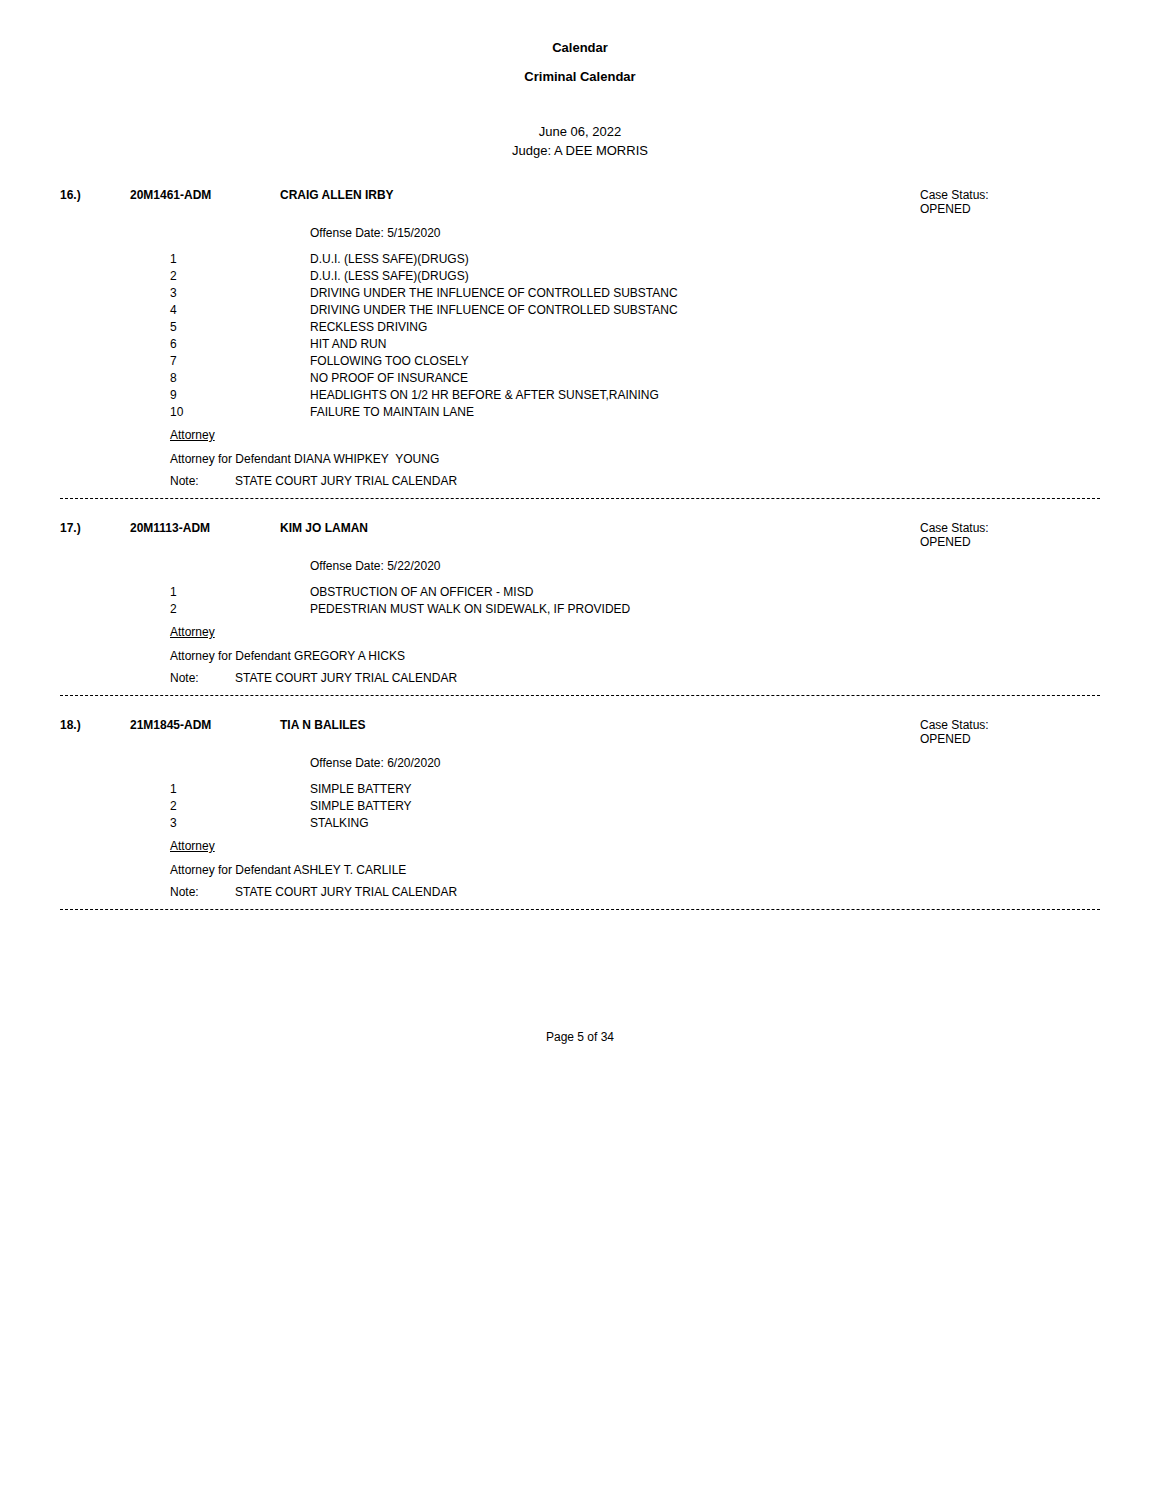Calendar
Criminal Calendar
June 06, 2022
Judge: A DEE MORRIS
| 16.) | 20M1461-ADM | CRAIG ALLEN IRBY | Case Status: OPENED |
Offense Date: 5/15/2020
| 1 | D.U.I. (LESS SAFE)(DRUGS) |
| 2 | D.U.I. (LESS SAFE)(DRUGS) |
| 3 | DRIVING UNDER THE INFLUENCE OF CONTROLLED SUBSTANC |
| 4 | DRIVING UNDER THE INFLUENCE OF CONTROLLED SUBSTANC |
| 5 | RECKLESS DRIVING |
| 6 | HIT AND RUN |
| 7 | FOLLOWING TOO CLOSELY |
| 8 | NO PROOF OF INSURANCE |
| 9 | HEADLIGHTS ON 1/2 HR BEFORE & AFTER SUNSET,RAINING |
| 10 | FAILURE TO MAINTAIN LANE |
Attorney
Attorney for Defendant DIANA WHIPKEY YOUNG
Note: STATE COURT JURY TRIAL CALENDAR
| 17.) | 20M1113-ADM | KIM JO LAMAN | Case Status: OPENED |
Offense Date: 5/22/2020
| 1 | OBSTRUCTION OF AN OFFICER - MISD |
| 2 | PEDESTRIAN MUST WALK ON SIDEWALK, IF PROVIDED |
Attorney
Attorney for Defendant GREGORY A HICKS
Note: STATE COURT JURY TRIAL CALENDAR
| 18.) | 21M1845-ADM | TIA N BALILES | Case Status: OPENED |
Offense Date: 6/20/2020
| 1 | SIMPLE BATTERY |
| 2 | SIMPLE BATTERY |
| 3 | STALKING |
Attorney
Attorney for Defendant ASHLEY T. CARLILE
Note: STATE COURT JURY TRIAL CALENDAR
Page 5 of 34